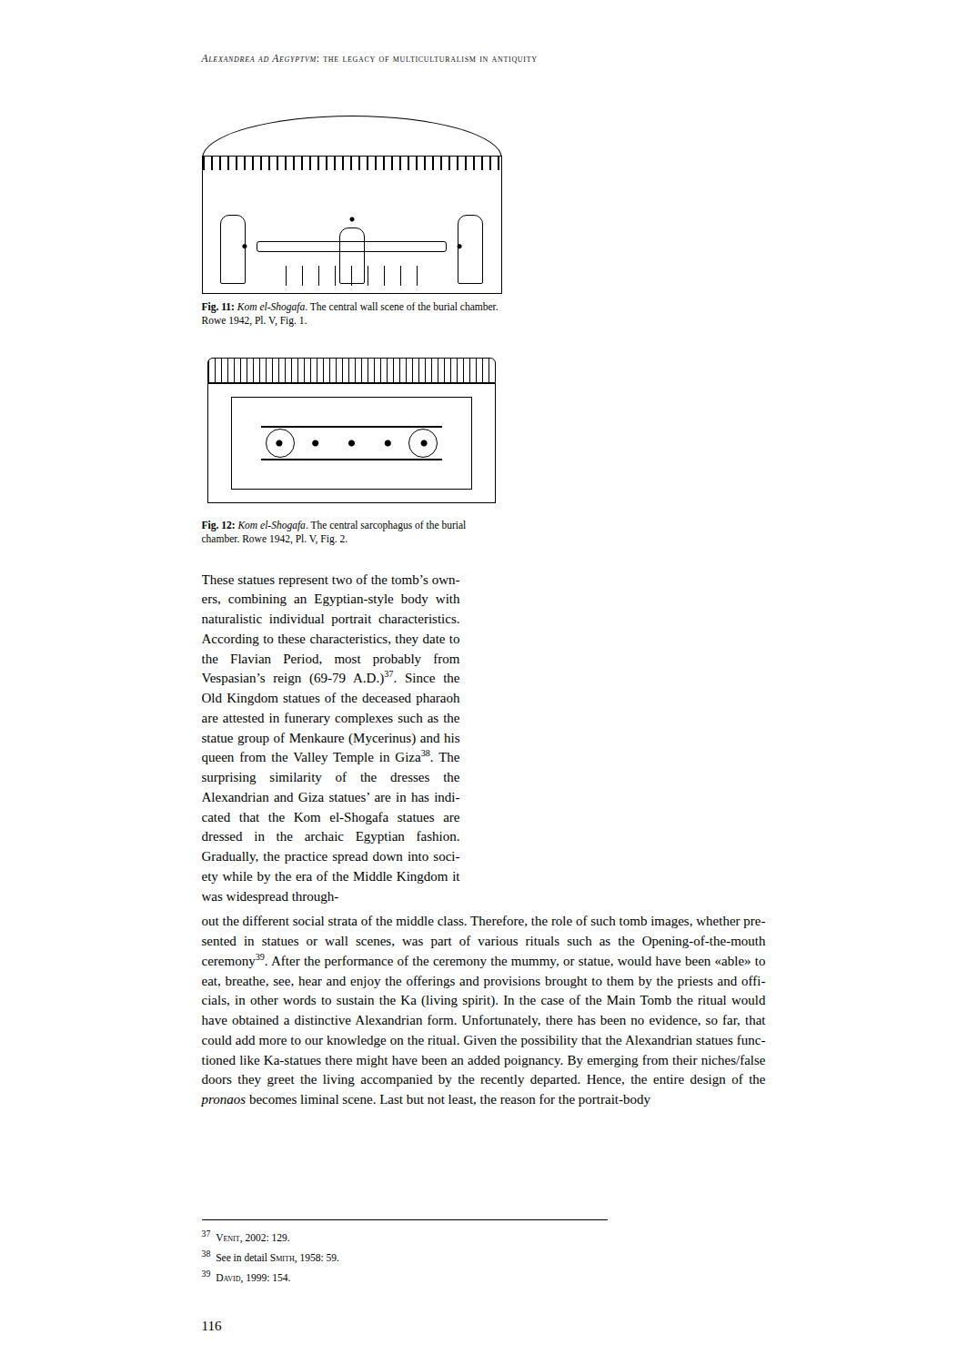Alexandrea ad Aegyptvm: the legacy of multiculturalism in antiquity
Fig. 11: Kom el-Shogafa. The central wall scene of the burial chamber. Rowe 1942, Pl. V, Fig. 1.
Fig. 12: Kom el-Shogafa. The central sarcophagus of the burial chamber. Rowe 1942, Pl. V, Fig. 2.
These statues represent two of the tomb’s owners, combining an Egyptian-style body with naturalistic individual portrait characteristics. According to these characteristics, they date to the Flavian Period, most probably from Vespasian’s reign (69-79 A.D.)37. Since the Old Kingdom statues of the deceased pharaoh are attested in funerary complexes such as the statue group of Menkaure (Mycerinus) and his queen from the Valley Temple in Giza38. The surprising similarity of the dresses the Alexandrian and Giza statues’ are in has indicated that the Kom el-Shogafa statues are dressed in the archaic Egyptian fashion. Gradually, the practice spread down into society while by the era of the Middle Kingdom it was widespread through-
out the different social strata of the middle class. Therefore, the role of such tomb images, whether presented in statues or wall scenes, was part of various rituals such as the Opening-of-the-mouth ceremony39. After the performance of the ceremony the mummy, or statue, would have been «able» to eat, breathe, see, hear and enjoy the offerings and provisions brought to them by the priests and officials, in other words to sustain the Ka (living spirit). In the case of the Main Tomb the ritual would have obtained a distinctive Alexandrian form. Unfortunately, there has been no evidence, so far, that could add more to our knowledge on the ritual. Given the possibility that the Alexandrian statues functioned like Ka-statues there might have been an added poignancy. By emerging from their niches/false doors they greet the living accompanied by the recently departed. Hence, the entire design of the pronaos becomes liminal scene. Last but not least, the reason for the portrait-body
37 Venit, 2002: 129.
38 See in detail Smith, 1958: 59.
39 David, 1999: 154.
116